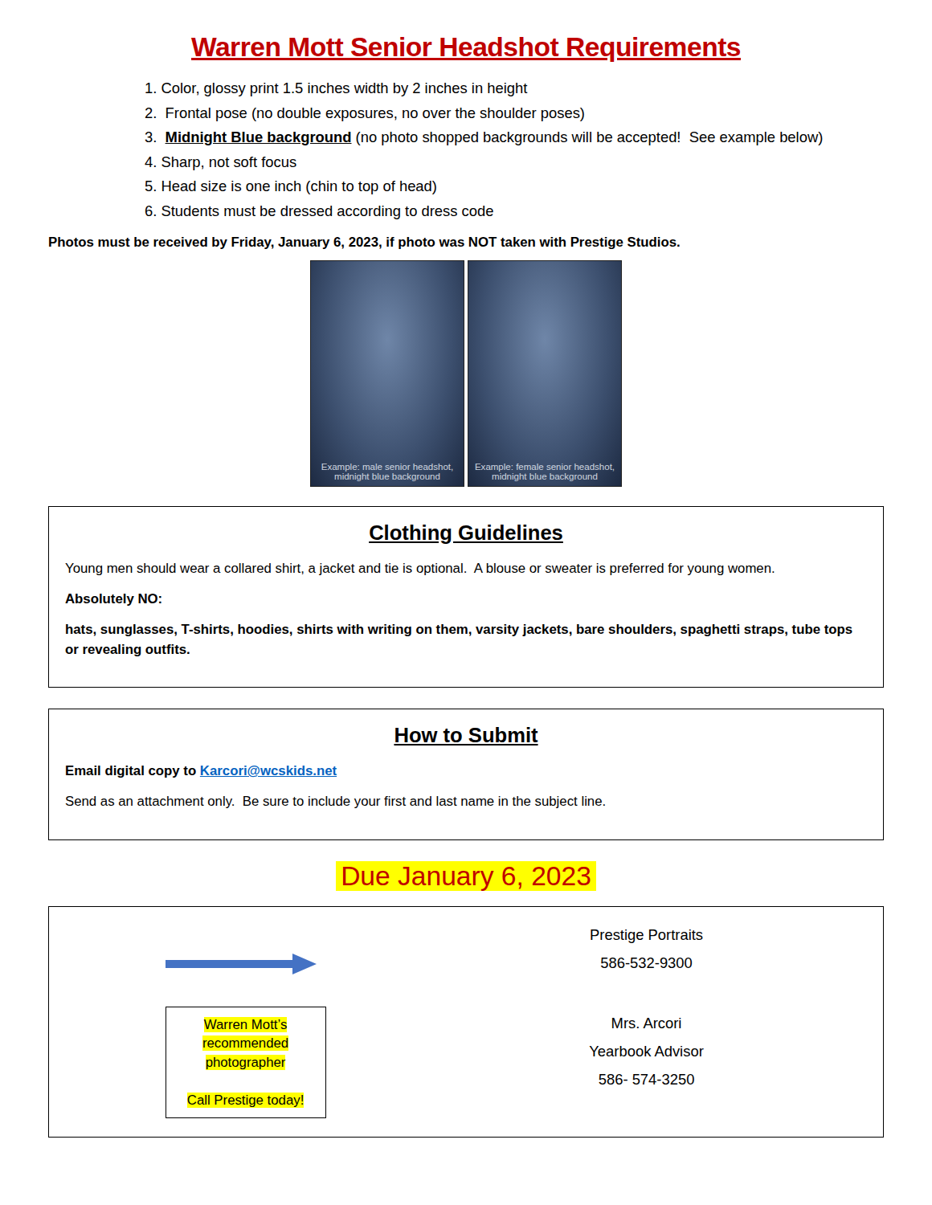Warren Mott Senior Headshot Requirements
1. Color, glossy print 1.5 inches width by 2 inches in height
2. Frontal pose (no double exposures, no over the shoulder poses)
3. Midnight Blue background (no photo shopped backgrounds will be accepted! See example below)
4. Sharp, not soft focus
5. Head size is one inch (chin to top of head)
6. Students must be dressed according to dress code
Photos must be received by Friday, January 6, 2023, if photo was NOT taken with Prestige Studios.
Example: male senior headshot, midnight blue background
Example: female senior headshot, midnight blue background
Clothing Guidelines
Young men should wear a collared shirt, a jacket and tie is optional. A blouse or sweater is preferred for young women.
Absolutely NO:
hats, sunglasses, T-shirts, hoodies, shirts with writing on them, varsity jackets, bare shoulders, spaghetti straps, tube tops or revealing outfits.
How to Submit
Email digital copy to Karcori@wcskids.net
Send as an attachment only. Be sure to include your first and last name in the subject line.
Due January 6, 2023
Warren Mott’s recommended photographer
Call Prestige today!
Prestige Portraits
586-532-9300
Mrs. Arcori
Yearbook Advisor
586- 574-3250